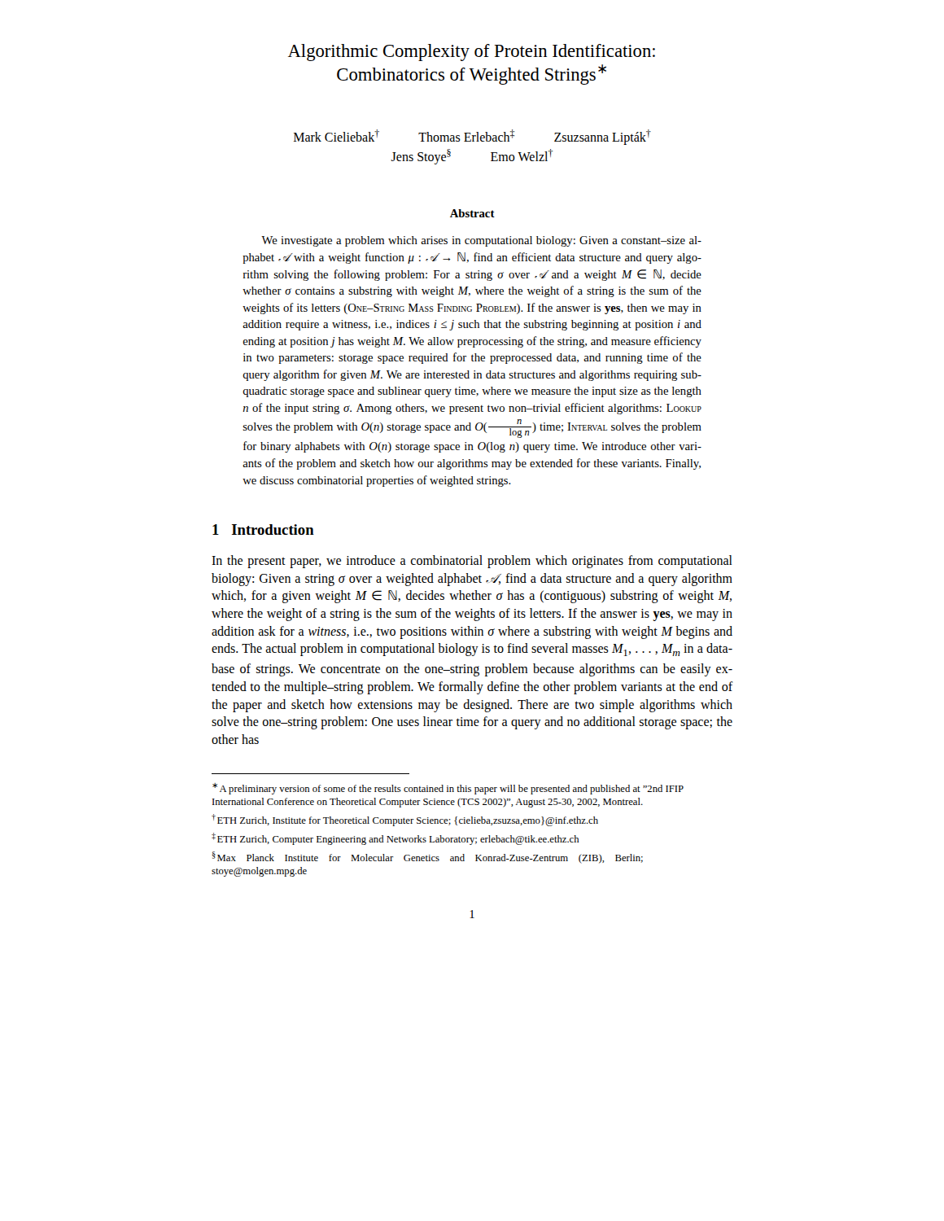Algorithmic Complexity of Protein Identification:
Combinatorics of Weighted Strings∗
Mark Cieliebak†   Thomas Erlebach‡   Zsuzsanna Lipták† Jens Stoye§   Emo Welzl†
Abstract
We investigate a problem which arises in computational biology: Given a constant–size alphabet 𝒜 with a weight function μ : 𝒜 → ℕ, find an efficient data structure and query algorithm solving the following problem: For a string σ over 𝒜 and a weight M ∈ ℕ, decide whether σ contains a substring with weight M, where the weight of a string is the sum of the weights of its letters (One–String Mass Finding Problem). If the answer is yes, then we may in addition require a witness, i.e., indices i ≤ j such that the substring beginning at position i and ending at position j has weight M. We allow preprocessing of the string, and measure efficiency in two parameters: storage space required for the preprocessed data, and running time of the query algorithm for given M. We are interested in data structures and algorithms requiring subquadratic storage space and sublinear query time, where we measure the input size as the length n of the input string σ. Among others, we present two non–trivial efficient algorithms: Lookup solves the problem with O(n) storage space and O(nlog n) time; Interval solves the problem for binary alphabets with O(n) storage space in O(log n) query time. We introduce other variants of the problem and sketch how our algorithms may be extended for these variants. Finally, we discuss combinatorial properties of weighted strings.
1 Introduction
In the present paper, we introduce a combinatorial problem which originates from computational biology: Given a string σ over a weighted alphabet 𝒜, find a data structure and a query algorithm which, for a given weight M ∈ ℕ, decides whether σ has a (contiguous) substring of weight M, where the weight of a string is the sum of the weights of its letters. If the answer is yes, we may in addition ask for a witness, i.e., two positions within σ where a substring with weight M begins and ends. The actual problem in computational biology is to find several masses M1, . . . , Mm in a database of strings. We concentrate on the one–string problem because algorithms can be easily extended to the multiple–string problem. We formally define the other problem variants at the end of the paper and sketch how extensions may be designed. There are two simple algorithms which solve the one–string problem: One uses linear time for a query and no additional storage space; the other has
∗A preliminary version of some of the results contained in this paper will be presented and published at ”2nd IFIP International Conference on Theoretical Computer Science (TCS 2002)”, August 25-30, 2002, Montreal.
†ETH Zurich, Institute for Theoretical Computer Science; {cielieba,zsuzsa,emo}@inf.ethz.ch
‡ETH Zurich, Computer Engineering and Networks Laboratory; erlebach@tik.ee.ethz.ch
§Max Planck Institute for Molecular Genetics and Konrad-Zuse-Zentrum (ZIB), Berlin; stoye@molgen.mpg.de
1